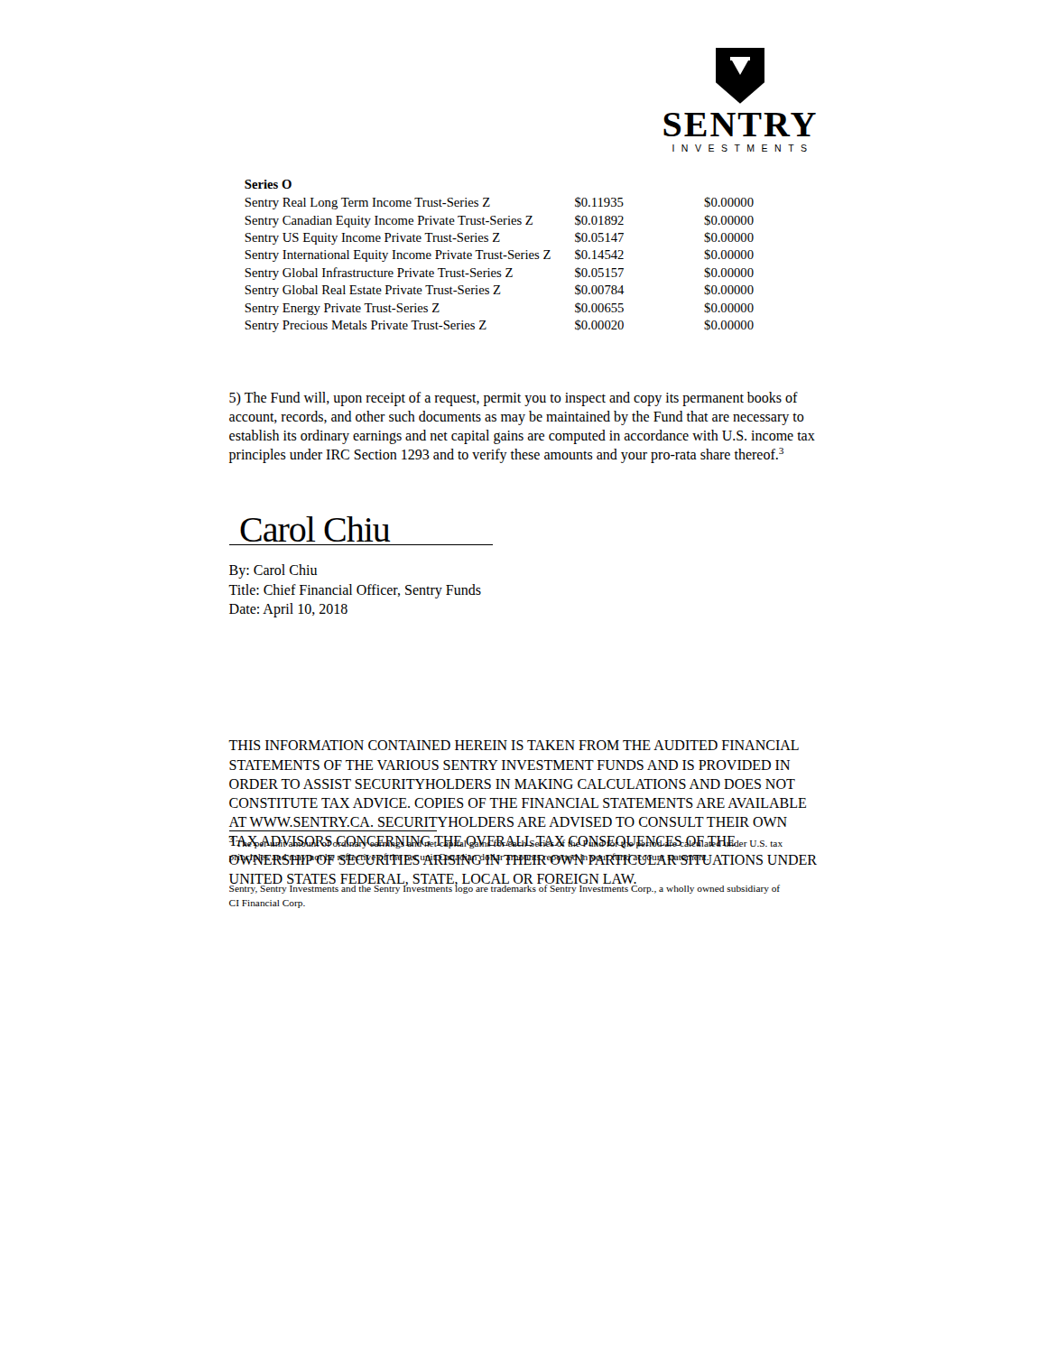SENTRY
INVESTMENTS
Series O
| Sentry Real Long Term Income Trust-Series Z | $0.11935 | $0.00000 |
| Sentry Canadian Equity Income Private Trust-Series Z | $0.01892 | $0.00000 |
| Sentry US Equity Income Private Trust-Series Z | $0.05147 | $0.00000 |
| Sentry International Equity Income Private Trust-Series Z | $0.14542 | $0.00000 |
| Sentry Global Infrastructure Private Trust-Series Z | $0.05157 | $0.00000 |
| Sentry Global Real Estate Private Trust-Series Z | $0.00784 | $0.00000 |
| Sentry Energy Private Trust-Series Z | $0.00655 | $0.00000 |
| Sentry Precious Metals Private Trust-Series Z | $0.00020 | $0.00000 |
5) The Fund will, upon receipt of a request, permit you to inspect and copy its permanent books of account, records, and other such documents as may be maintained by the Fund that are necessary to establish its ordinary earnings and net capital gains are computed in accordance with U.S. income tax principles under IRC Section 1293 and to verify these amounts and your pro-rata share thereof.3
Carol Chiu
By: Carol Chiu
Title: Chief Financial Officer, Sentry Funds
Date: April 10, 2018
This information contained herein is taken from the audited financial statements of the various Sentry Investment Funds and is provided in order to assist securityholders in making calculations and does not constitute tax advice. Copies of the financial statements are available at www.sentry.ca. Securityholders are advised to consult their own tax advisors concerning the overall tax consequences of the ownership of securities arising in their own particular situations under United States federal, state, local or foreign law.
3 The per unit amount of ordinary earnings and net capital gains for each Series of the Fund for the period are calculated under U.S. tax principles and may not be reflective of the per unit Canadian dollar amounts reported in your fund account statement.
Sentry, Sentry Investments and the Sentry Investments logo are trademarks of Sentry Investments Corp., a wholly owned subsidiary of
CI Financial Corp.